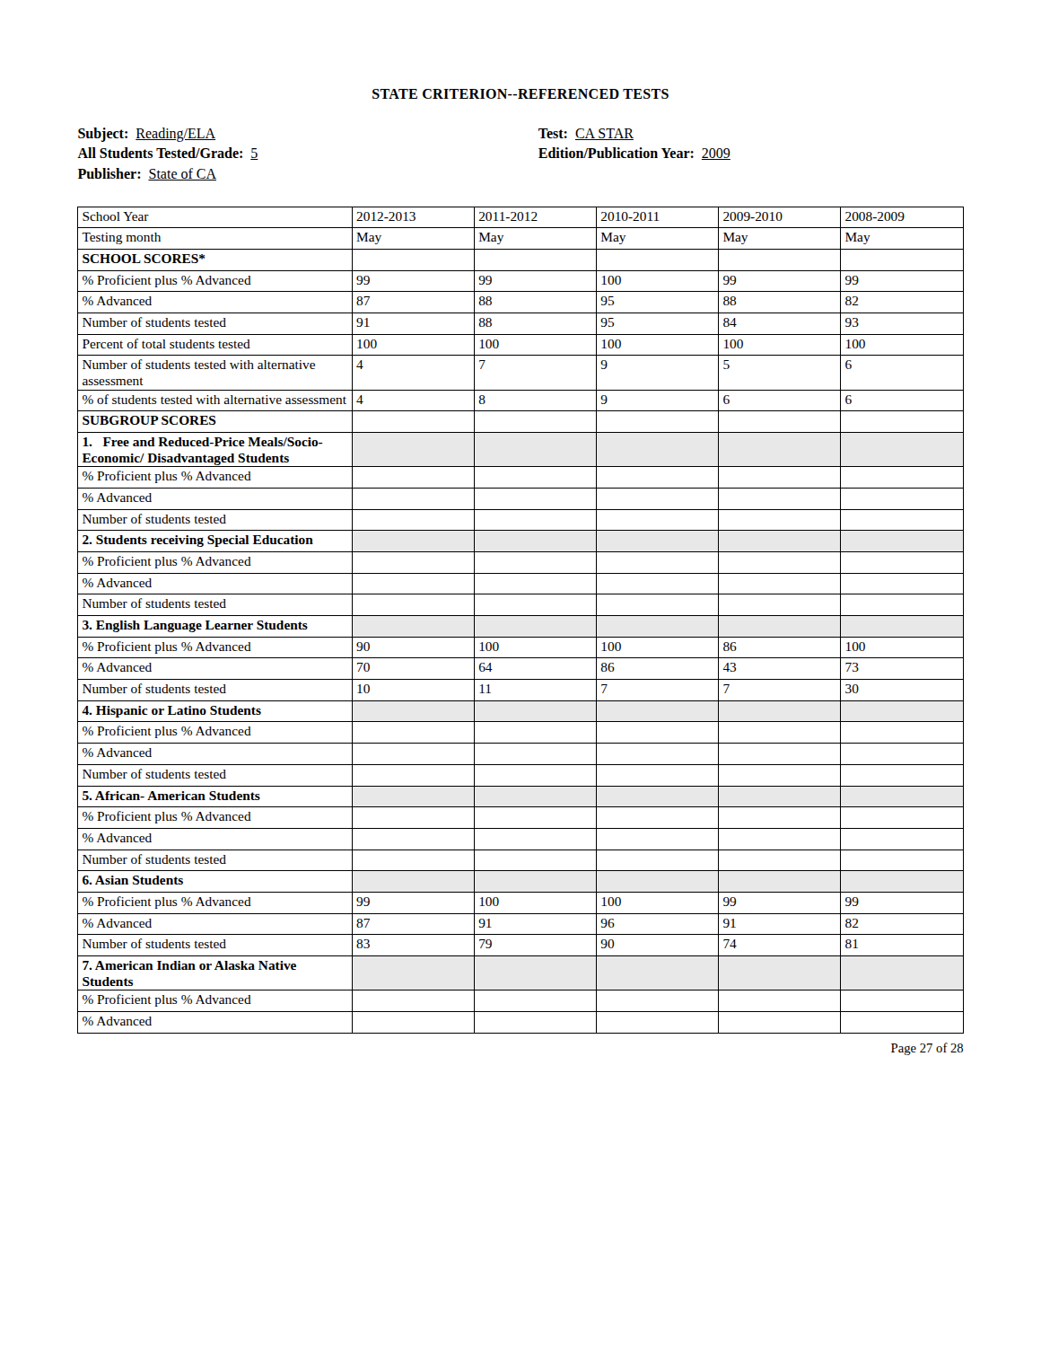STATE CRITERION--REFERENCED TESTS
| Subject: Reading/ELA | Test: CA STAR |
| All Students Tested/Grade: 5 | Edition/Publication Year: 2009 |
| Publisher: State of CA | |
| School Year | 2012-2013 | 2011-2012 | 2010-2011 | 2009-2010 | 2008-2009 |
| Testing month | May | May | May | May | May |
| SCHOOL SCORES* | | | | | |
| % Proficient plus % Advanced | 99 | 99 | 100 | 99 | 99 |
| % Advanced | 87 | 88 | 95 | 88 | 82 |
| Number of students tested | 91 | 88 | 95 | 84 | 93 |
| Percent of total students tested | 100 | 100 | 100 | 100 | 100 |
| Number of students tested with alternative assessment | 4 | 7 | 9 | 5 | 6 |
| % of students tested with alternative assessment | 4 | 8 | 9 | 6 | 6 |
| SUBGROUP SCORES | | | | | |
| 1. Free and Reduced-Price Meals/Socio-Economic/ Disadvantaged Students | | | | | |
| % Proficient plus % Advanced | | | | | |
| % Advanced | | | | | |
| Number of students tested | | | | | |
| 2. Students receiving Special Education | | | | | |
| % Proficient plus % Advanced | | | | | |
| % Advanced | | | | | |
| Number of students tested | | | | | |
| 3. English Language Learner Students | | | | | |
| % Proficient plus % Advanced | 90 | 100 | 100 | 86 | 100 |
| % Advanced | 70 | 64 | 86 | 43 | 73 |
| Number of students tested | 10 | 11 | 7 | 7 | 30 |
| 4. Hispanic or Latino Students | | | | | |
| % Proficient plus % Advanced | | | | | |
| % Advanced | | | | | |
| Number of students tested | | | | | |
| 5. African- American Students | | | | | |
| % Proficient plus % Advanced | | | | | |
| % Advanced | | | | | |
| Number of students tested | | | | | |
| 6. Asian Students | | | | | |
| % Proficient plus % Advanced | 99 | 100 | 100 | 99 | 99 |
| % Advanced | 87 | 91 | 96 | 91 | 82 |
| Number of students tested | 83 | 79 | 90 | 74 | 81 |
| 7. American Indian or Alaska Native Students | | | | | |
| % Proficient plus % Advanced | | | | | |
| % Advanced | | | | | |
Page 27 of 28